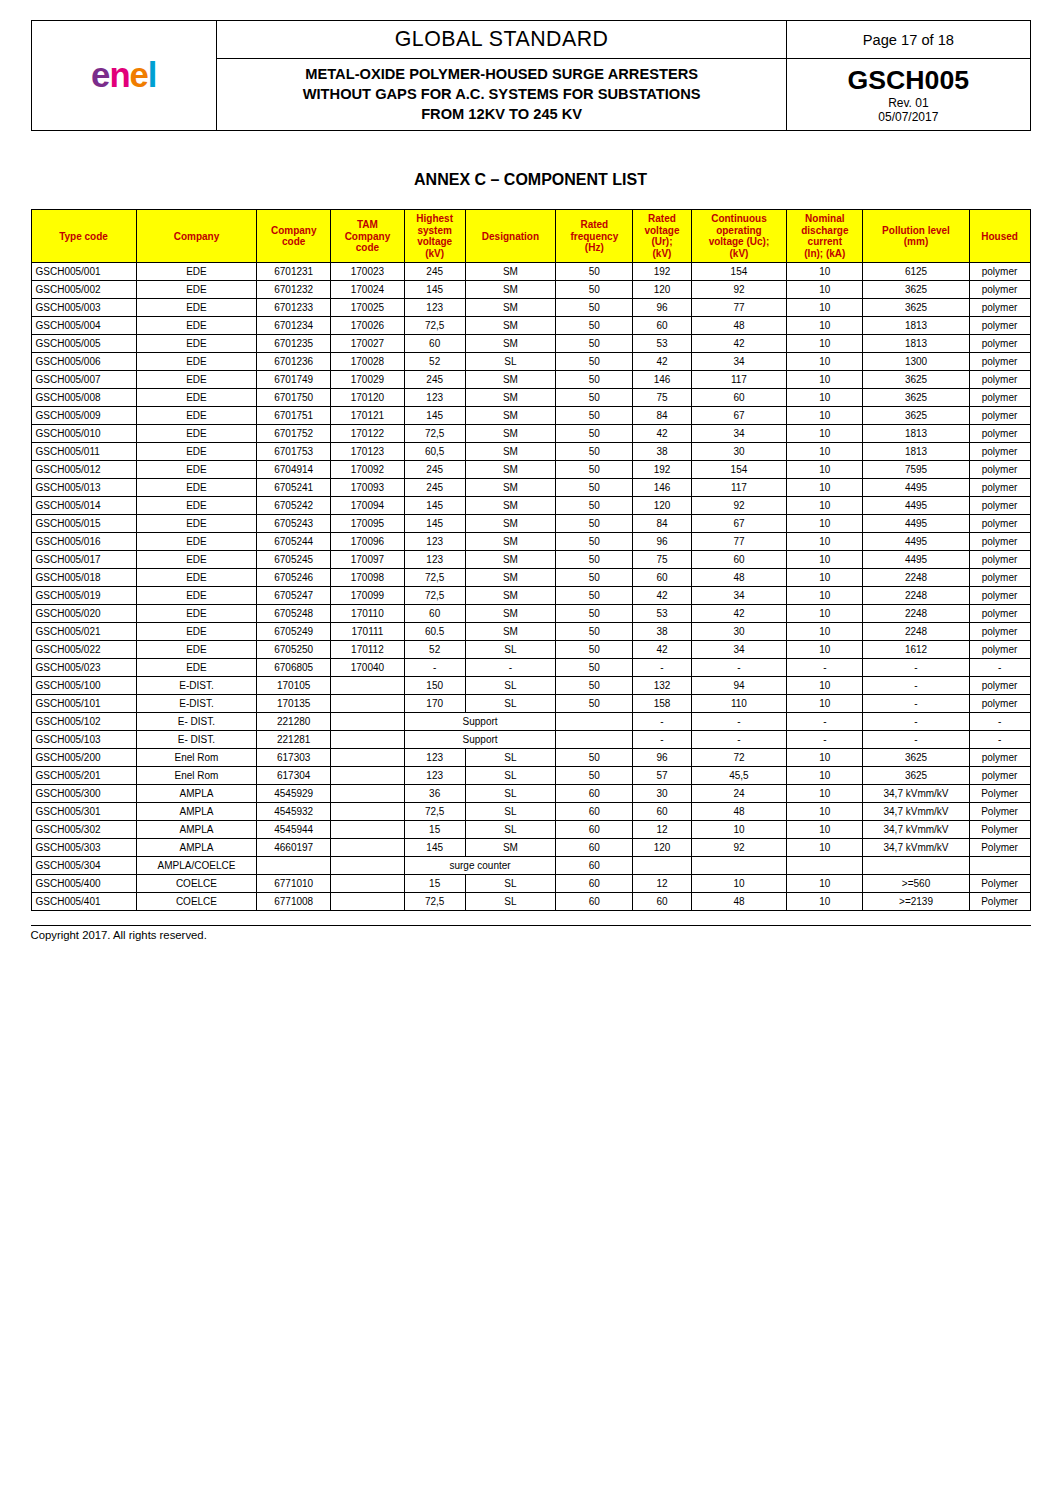| e n e l | GLOBAL STANDARD | Page 17 of 18 |
| METAL-OXIDE POLYMER-HOUSED SURGE ARRESTERS WITHOUT GAPS FOR A.C. SYSTEMS FOR SUBSTATIONS FROM 12KV TO 245 KV | GSCH005 Rev. 01 05/07/2017 |
ANNEX C – COMPONENT LIST
| Type code | Company | Company code | TAM Company code | Highest system voltage (kV) | Designation | Rated frequency (Hz) | Rated voltage (Ur); (kV) | Continuous operating voltage (Uc); (kV) | Nominal discharge current (In); (kA) | Pollution level (mm) | Housed |
| --- | --- | --- | --- | --- | --- | --- | --- | --- | --- | --- | --- |
| GSCH005/001 | EDE | 6701231 | 170023 | 245 | SM | 50 | 192 | 154 | 10 | 6125 | polymer |
| GSCH005/002 | EDE | 6701232 | 170024 | 145 | SM | 50 | 120 | 92 | 10 | 3625 | polymer |
| GSCH005/003 | EDE | 6701233 | 170025 | 123 | SM | 50 | 96 | 77 | 10 | 3625 | polymer |
| GSCH005/004 | EDE | 6701234 | 170026 | 72,5 | SM | 50 | 60 | 48 | 10 | 1813 | polymer |
| GSCH005/005 | EDE | 6701235 | 170027 | 60 | SM | 50 | 53 | 42 | 10 | 1813 | polymer |
| GSCH005/006 | EDE | 6701236 | 170028 | 52 | SL | 50 | 42 | 34 | 10 | 1300 | polymer |
| GSCH005/007 | EDE | 6701749 | 170029 | 245 | SM | 50 | 146 | 117 | 10 | 3625 | polymer |
| GSCH005/008 | EDE | 6701750 | 170120 | 123 | SM | 50 | 75 | 60 | 10 | 3625 | polymer |
| GSCH005/009 | EDE | 6701751 | 170121 | 145 | SM | 50 | 84 | 67 | 10 | 3625 | polymer |
| GSCH005/010 | EDE | 6701752 | 170122 | 72,5 | SM | 50 | 42 | 34 | 10 | 1813 | polymer |
| GSCH005/011 | EDE | 6701753 | 170123 | 60,5 | SM | 50 | 38 | 30 | 10 | 1813 | polymer |
| GSCH005/012 | EDE | 6704914 | 170092 | 245 | SM | 50 | 192 | 154 | 10 | 7595 | polymer |
| GSCH005/013 | EDE | 6705241 | 170093 | 245 | SM | 50 | 146 | 117 | 10 | 4495 | polymer |
| GSCH005/014 | EDE | 6705242 | 170094 | 145 | SM | 50 | 120 | 92 | 10 | 4495 | polymer |
| GSCH005/015 | EDE | 6705243 | 170095 | 145 | SM | 50 | 84 | 67 | 10 | 4495 | polymer |
| GSCH005/016 | EDE | 6705244 | 170096 | 123 | SM | 50 | 96 | 77 | 10 | 4495 | polymer |
| GSCH005/017 | EDE | 6705245 | 170097 | 123 | SM | 50 | 75 | 60 | 10 | 4495 | polymer |
| GSCH005/018 | EDE | 6705246 | 170098 | 72,5 | SM | 50 | 60 | 48 | 10 | 2248 | polymer |
| GSCH005/019 | EDE | 6705247 | 170099 | 72,5 | SM | 50 | 42 | 34 | 10 | 2248 | polymer |
| GSCH005/020 | EDE | 6705248 | 170110 | 60 | SM | 50 | 53 | 42 | 10 | 2248 | polymer |
| GSCH005/021 | EDE | 6705249 | 170111 | 60.5 | SM | 50 | 38 | 30 | 10 | 2248 | polymer |
| GSCH005/022 | EDE | 6705250 | 170112 | 52 | SL | 50 | 42 | 34 | 10 | 1612 | polymer |
| GSCH005/023 | EDE | 6706805 | 170040 | - | - | 50 | - | - | - | - | - |
| GSCH005/100 | E-DIST. | 170105 | | 150 | SL | 50 | 132 | 94 | 10 | - | polymer |
| GSCH005/101 | E-DIST. | 170135 | | 170 | SL | 50 | 158 | 110 | 10 | - | polymer |
| GSCH005/102 | E- DIST. | 221280 | | Support | | - | - | - | - | - |
| GSCH005/103 | E- DIST. | 221281 | | Support | | - | - | - | - | - |
| GSCH005/200 | Enel Rom | 617303 | | 123 | SL | 50 | 96 | 72 | 10 | 3625 | polymer |
| GSCH005/201 | Enel Rom | 617304 | | 123 | SL | 50 | 57 | 45,5 | 10 | 3625 | polymer |
| GSCH005/300 | AMPLA | 4545929 | | 36 | SL | 60 | 30 | 24 | 10 | 34,7 kVmm/kV | Polymer |
| GSCH005/301 | AMPLA | 4545932 | | 72,5 | SL | 60 | 60 | 48 | 10 | 34,7 kVmm/kV | Polymer |
| GSCH005/302 | AMPLA | 4545944 | | 15 | SL | 60 | 12 | 10 | 10 | 34,7 kVmm/kV | Polymer |
| GSCH005/303 | AMPLA | 4660197 | | 145 | SM | 60 | 120 | 92 | 10 | 34,7 kVmm/kV | Polymer |
| GSCH005/304 | AMPLA/COELCE | | | surge counter | 60 | | | | | |
| GSCH005/400 | COELCE | 6771010 | | 15 | SL | 60 | 12 | 10 | 10 | >=560 | Polymer |
| GSCH005/401 | COELCE | 6771008 | | 72,5 | SL | 60 | 60 | 48 | 10 | >=2139 | Polymer |
Copyright 2017. All rights reserved.